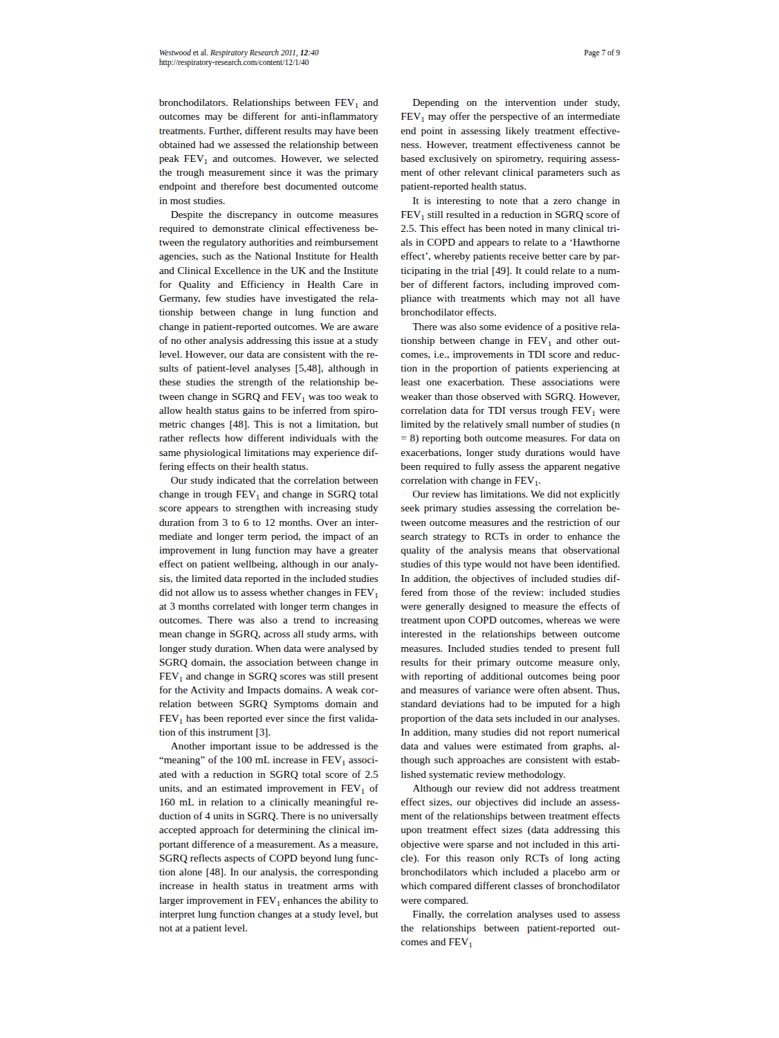Westwood et al. Respiratory Research 2011, 12:40
http://respiratory-research.com/content/12/1/40
Page 7 of 9
bronchodilators. Relationships between FEV1 and outcomes may be different for anti-inflammatory treatments. Further, different results may have been obtained had we assessed the relationship between peak FEV1 and outcomes. However, we selected the trough measurement since it was the primary endpoint and therefore best documented outcome in most studies.
Despite the discrepancy in outcome measures required to demonstrate clinical effectiveness between the regulatory authorities and reimbursement agencies, such as the National Institute for Health and Clinical Excellence in the UK and the Institute for Quality and Efficiency in Health Care in Germany, few studies have investigated the relationship between change in lung function and change in patient-reported outcomes. We are aware of no other analysis addressing this issue at a study level. However, our data are consistent with the results of patient-level analyses [5,48], although in these studies the strength of the relationship between change in SGRQ and FEV1 was too weak to allow health status gains to be inferred from spirometric changes [48]. This is not a limitation, but rather reflects how different individuals with the same physiological limitations may experience differing effects on their health status.
Our study indicated that the correlation between change in trough FEV1 and change in SGRQ total score appears to strengthen with increasing study duration from 3 to 6 to 12 months. Over an intermediate and longer term period, the impact of an improvement in lung function may have a greater effect on patient wellbeing, although in our analysis, the limited data reported in the included studies did not allow us to assess whether changes in FEV1 at 3 months correlated with longer term changes in outcomes. There was also a trend to increasing mean change in SGRQ, across all study arms, with longer study duration. When data were analysed by SGRQ domain, the association between change in FEV1 and change in SGRQ scores was still present for the Activity and Impacts domains. A weak correlation between SGRQ Symptoms domain and FEV1 has been reported ever since the first validation of this instrument [3].
Another important issue to be addressed is the “meaning” of the 100 mL increase in FEV1 associated with a reduction in SGRQ total score of 2.5 units, and an estimated improvement in FEV1 of 160 mL in relation to a clinically meaningful reduction of 4 units in SGRQ. There is no universally accepted approach for determining the clinical important difference of a measurement. As a measure, SGRQ reflects aspects of COPD beyond lung function alone [48]. In our analysis, the corresponding increase in health status in treatment arms with larger improvement in FEV1 enhances the ability to interpret lung function changes at a study level, but not at a patient level.
Depending on the intervention under study, FEV1 may offer the perspective of an intermediate end point in assessing likely treatment effectiveness. However, treatment effectiveness cannot be based exclusively on spirometry, requiring assessment of other relevant clinical parameters such as patient-reported health status.
It is interesting to note that a zero change in FEV1 still resulted in a reduction in SGRQ score of 2.5. This effect has been noted in many clinical trials in COPD and appears to relate to a ‘Hawthorne effect’, whereby patients receive better care by participating in the trial [49]. It could relate to a number of different factors, including improved compliance with treatments which may not all have bronchodilator effects.
There was also some evidence of a positive relationship between change in FEV1 and other outcomes, i.e., improvements in TDI score and reduction in the proportion of patients experiencing at least one exacerbation. These associations were weaker than those observed with SGRQ. However, correlation data for TDI versus trough FEV1 were limited by the relatively small number of studies (n = 8) reporting both outcome measures. For data on exacerbations, longer study durations would have been required to fully assess the apparent negative correlation with change in FEV1.
Our review has limitations. We did not explicitly seek primary studies assessing the correlation between outcome measures and the restriction of our search strategy to RCTs in order to enhance the quality of the analysis means that observational studies of this type would not have been identified. In addition, the objectives of included studies differed from those of the review: included studies were generally designed to measure the effects of treatment upon COPD outcomes, whereas we were interested in the relationships between outcome measures. Included studies tended to present full results for their primary outcome measure only, with reporting of additional outcomes being poor and measures of variance were often absent. Thus, standard deviations had to be imputed for a high proportion of the data sets included in our analyses. In addition, many studies did not report numerical data and values were estimated from graphs, although such approaches are consistent with established systematic review methodology.
Although our review did not address treatment effect sizes, our objectives did include an assessment of the relationships between treatment effects upon treatment effect sizes (data addressing this objective were sparse and not included in this article). For this reason only RCTs of long acting bronchodilators which included a placebo arm or which compared different classes of bronchodilator were compared.
Finally, the correlation analyses used to assess the relationships between patient-reported outcomes and FEV1